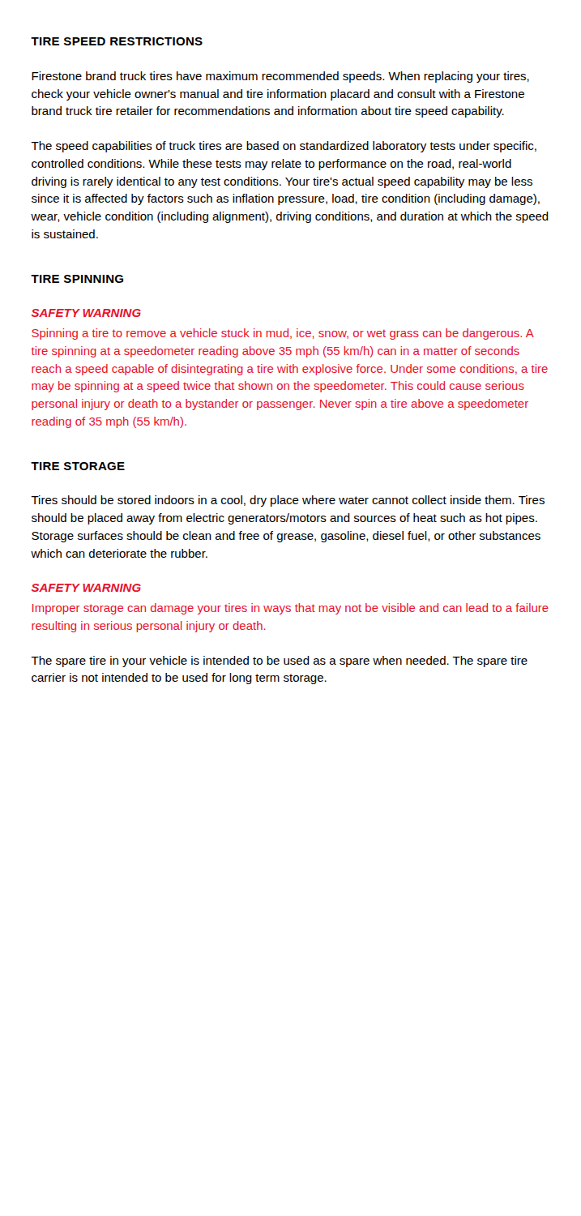TIRE SPEED RESTRICTIONS
Firestone brand truck tires have maximum recommended speeds. When replacing your tires, check your vehicle owner's manual and tire information placard and consult with a Firestone brand truck tire retailer for recommendations and information about tire speed capability.
The speed capabilities of truck tires are based on standardized laboratory tests under specific, controlled conditions. While these tests may relate to performance on the road, real-world driving is rarely identical to any test conditions. Your tire's actual speed capability may be less since it is affected by factors such as inflation pressure, load, tire condition (including damage), wear, vehicle condition (including alignment), driving conditions, and duration at which the speed is sustained.
TIRE SPINNING
SAFETY WARNING
Spinning a tire to remove a vehicle stuck in mud, ice, snow, or wet grass can be dangerous. A tire spinning at a speedometer reading above 35 mph (55 km/h) can in a matter of seconds reach a speed capable of disintegrating a tire with explosive force. Under some conditions, a tire may be spinning at a speed twice that shown on the speedometer. This could cause serious personal injury or death to a bystander or passenger. Never spin a tire above a speedometer reading of 35 mph (55 km/h).
TIRE STORAGE
Tires should be stored indoors in a cool, dry place where water cannot collect inside them. Tires should be placed away from electric generators/motors and sources of heat such as hot pipes. Storage surfaces should be clean and free of grease, gasoline, diesel fuel, or other substances which can deteriorate the rubber.
SAFETY WARNING
Improper storage can damage your tires in ways that may not be visible and can lead to a failure resulting in serious personal injury or death.
The spare tire in your vehicle is intended to be used as a spare when needed. The spare tire carrier is not intended to be used for long term storage.